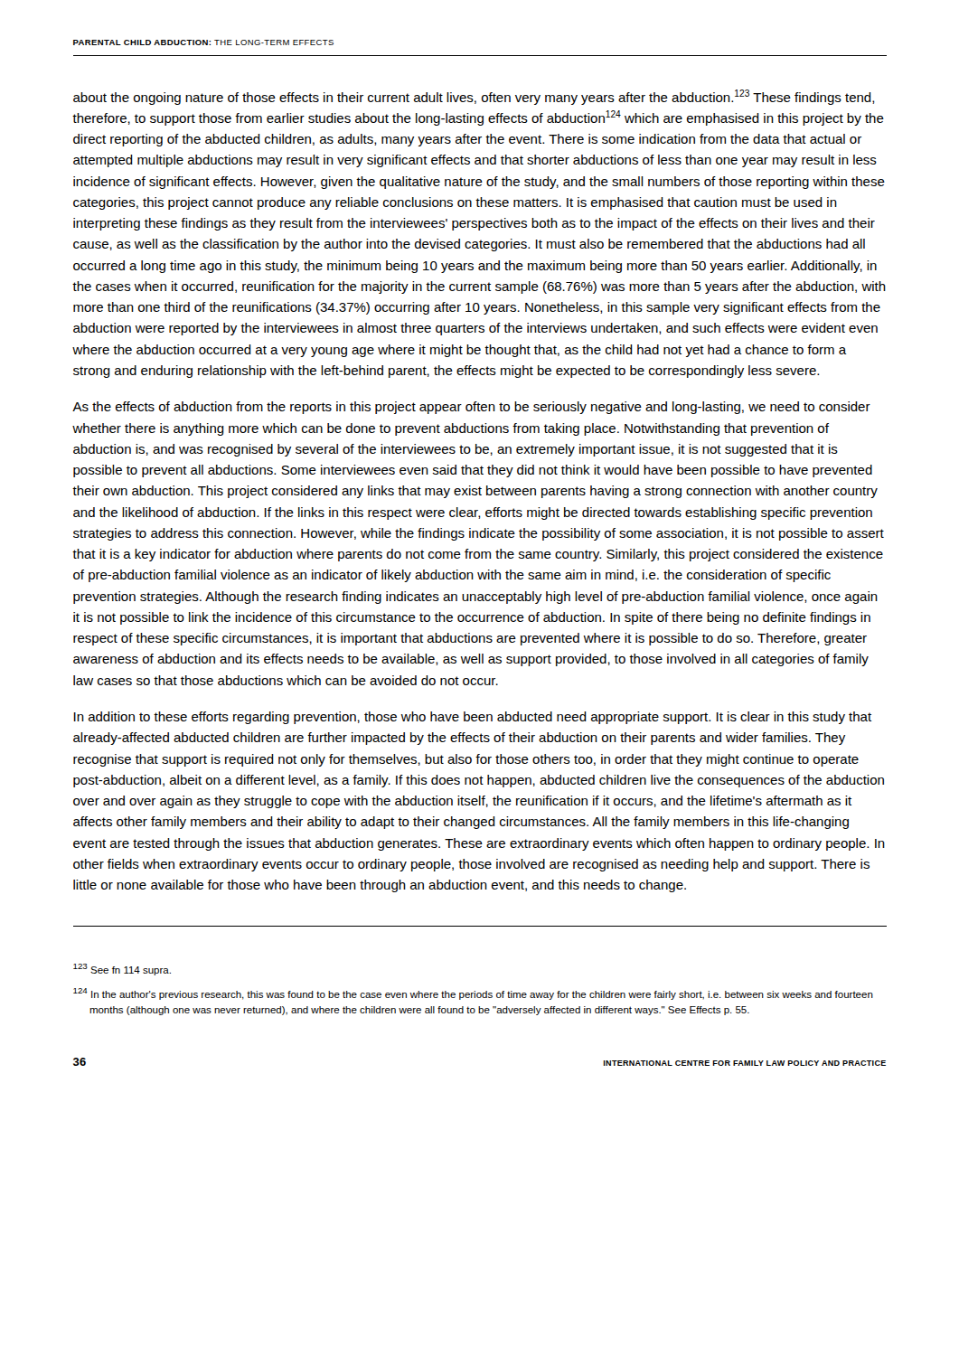PARENTAL CHILD ABDUCTION: THE LONG-TERM EFFECTS
about the ongoing nature of those effects in their current adult lives, often very many years after the abduction.123 These findings tend, therefore, to support those from earlier studies about the long-lasting effects of abduction124 which are emphasised in this project by the direct reporting of the abducted children, as adults, many years after the event. There is some indication from the data that actual or attempted multiple abductions may result in very significant effects and that shorter abductions of less than one year may result in less incidence of significant effects. However, given the qualitative nature of the study, and the small numbers of those reporting within these categories, this project cannot produce any reliable conclusions on these matters. It is emphasised that caution must be used in interpreting these findings as they result from the interviewees' perspectives both as to the impact of the effects on their lives and their cause, as well as the classification by the author into the devised categories. It must also be remembered that the abductions had all occurred a long time ago in this study, the minimum being 10 years and the maximum being more than 50 years earlier. Additionally, in the cases when it occurred, reunification for the majority in the current sample (68.76%) was more than 5 years after the abduction, with more than one third of the reunifications (34.37%) occurring after 10 years. Nonetheless, in this sample very significant effects from the abduction were reported by the interviewees in almost three quarters of the interviews undertaken, and such effects were evident even where the abduction occurred at a very young age where it might be thought that, as the child had not yet had a chance to form a strong and enduring relationship with the left-behind parent, the effects might be expected to be correspondingly less severe.
As the effects of abduction from the reports in this project appear often to be seriously negative and long-lasting, we need to consider whether there is anything more which can be done to prevent abductions from taking place. Notwithstanding that prevention of abduction is, and was recognised by several of the interviewees to be, an extremely important issue, it is not suggested that it is possible to prevent all abductions. Some interviewees even said that they did not think it would have been possible to have prevented their own abduction. This project considered any links that may exist between parents having a strong connection with another country and the likelihood of abduction. If the links in this respect were clear, efforts might be directed towards establishing specific prevention strategies to address this connection. However, while the findings indicate the possibility of some association, it is not possible to assert that it is a key indicator for abduction where parents do not come from the same country. Similarly, this project considered the existence of pre-abduction familial violence as an indicator of likely abduction with the same aim in mind, i.e. the consideration of specific prevention strategies. Although the research finding indicates an unacceptably high level of pre-abduction familial violence, once again it is not possible to link the incidence of this circumstance to the occurrence of abduction. In spite of there being no definite findings in respect of these specific circumstances, it is important that abductions are prevented where it is possible to do so. Therefore, greater awareness of abduction and its effects needs to be available, as well as support provided, to those involved in all categories of family law cases so that those abductions which can be avoided do not occur.
In addition to these efforts regarding prevention, those who have been abducted need appropriate support. It is clear in this study that already-affected abducted children are further impacted by the effects of their abduction on their parents and wider families. They recognise that support is required not only for themselves, but also for those others too, in order that they might continue to operate post-abduction, albeit on a different level, as a family. If this does not happen, abducted children live the consequences of the abduction over and over again as they struggle to cope with the abduction itself, the reunification if it occurs, and the lifetime's aftermath as it affects other family members and their ability to adapt to their changed circumstances. All the family members in this life-changing event are tested through the issues that abduction generates. These are extraordinary events which often happen to ordinary people. In other fields when extraordinary events occur to ordinary people, those involved are recognised as needing help and support. There is little or none available for those who have been through an abduction event, and this needs to change.
123 See fn 114 supra.
124 In the author's previous research, this was found to be the case even where the periods of time away for the children were fairly short, i.e. between six weeks and fourteen months (although one was never returned), and where the children were all found to be "adversely affected in different ways." See Effects p. 55.
36 INTERNATIONAL CENTRE FOR FAMILY LAW POLICY AND PRACTICE